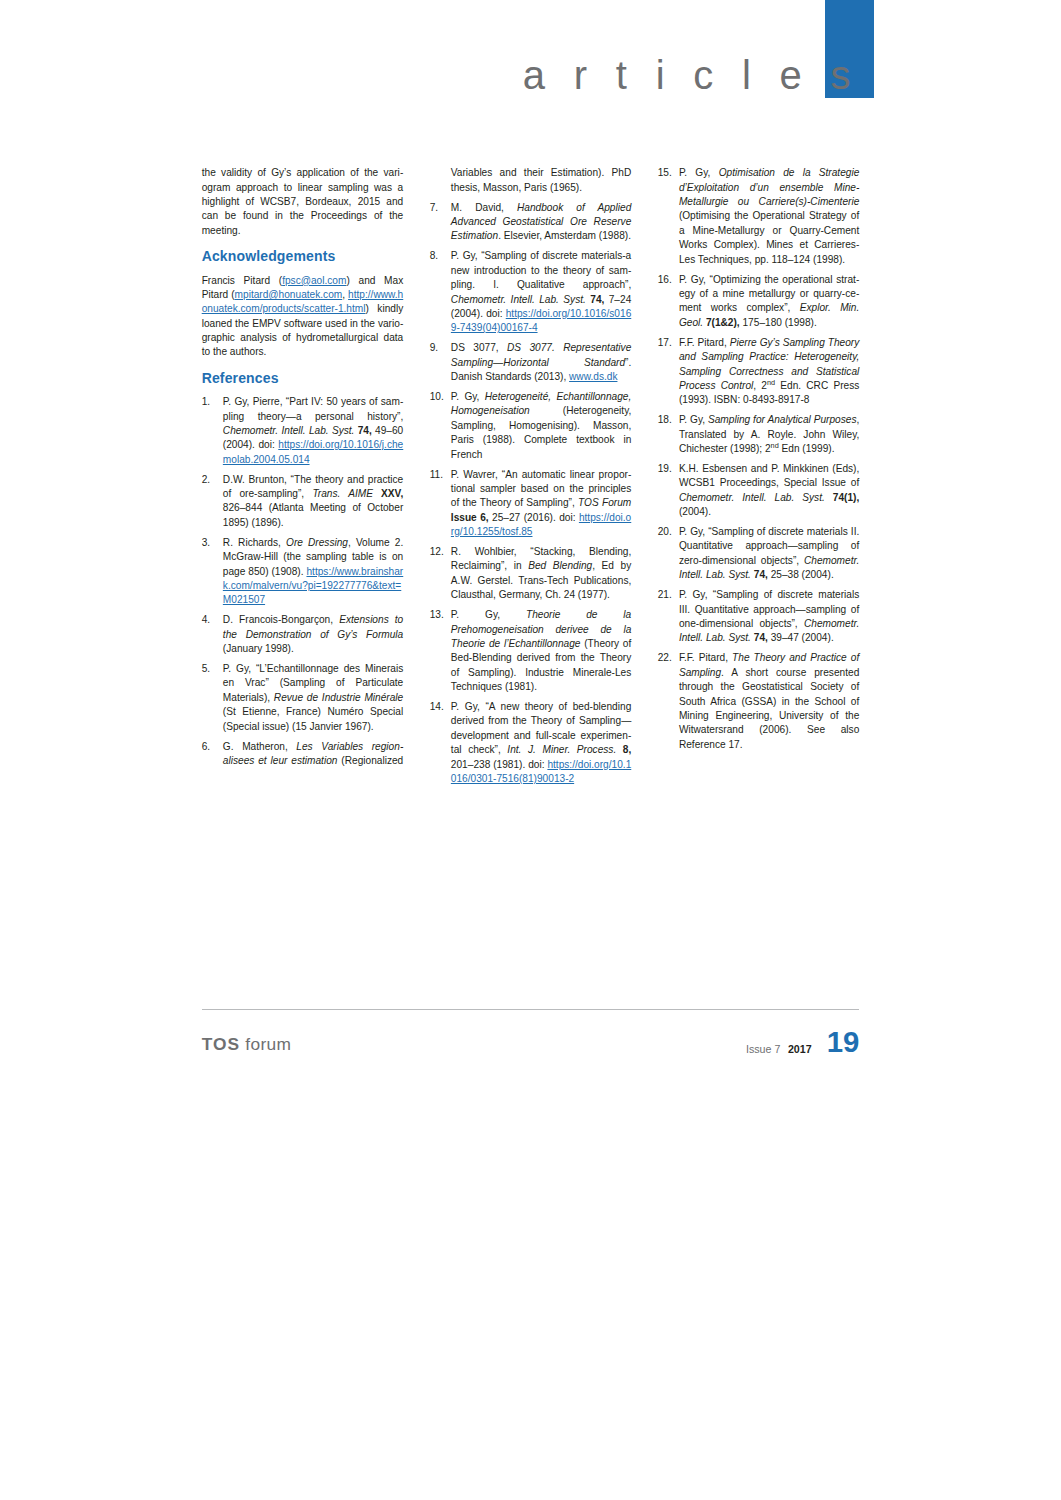a r t i c l e s
the validity of Gy’s application of the variogram approach to linear sampling was a highlight of WCSB7, Bordeaux, 2015 and can be found in the Proceedings of the meeting.
Acknowledgements
Francis Pitard (fpsc@aol.com) and Max Pitard (mpitard@honuatek.com, http://www.honuatek.com/products/scatter-1.html) kindly loaned the EMPV software used in the variographic analysis of hydrometallurgical data to the authors.
References
P. Gy, Pierre, “Part IV: 50 years of sampling theory—a personal history”, Chemometr. Intell. Lab. Syst. 74, 49–60 (2004). doi: https://doi.org/10.1016/j.chemolab.2004.05.014
D.W. Brunton, “The theory and practice of ore-sampling”, Trans. AIME XXV, 826–844 (Atlanta Meeting of October 1895) (1896).
R. Richards, Ore Dressing, Volume 2. McGraw-Hill (the sampling table is on page 850) (1908). https://www.brainshark.com/malvern/vu?pi=192277776&text=M021507
D. Francois-Bongarçon, Extensions to the Demonstration of Gy’s Formula (January 1998).
P. Gy, “L’Echantillonnage des Minerais en Vrac” (Sampling of Particulate Materials), Revue de Industrie Minérale (St Etienne, France) Numéro Special (Special issue) (15 Janvier 1967).
G. Matheron, Les Variables regionalisees et leur estimation (Regionalized Variables and their Estimation). PhD thesis, Masson, Paris (1965).
M. David, Handbook of Applied Advanced Geostatistical Ore Reserve Estimation. Elsevier, Amsterdam (1988).
P. Gy, “Sampling of discrete materials-a new introduction to the theory of sampling. I. Qualitative approach”, Chemometr. Intell. Lab. Syst. 74, 7–24 (2004). doi: https://doi.org/10.1016/s0169-7439(04)00167-4
DS 3077, DS 3077. Representative Sampling—Horizontal Standard”. Danish Standards (2013), www.ds.dk
P. Gy, Heterogeneité, Echantillonnage, Homogeneisation (Heterogeneity, Sampling, Homogenising). Masson, Paris (1988). Complete textbook in French
P. Wavrer, “An automatic linear proportional sampler based on the principles of the Theory of Sampling”, TOS Forum Issue 6, 25–27 (2016). doi: https://doi.org/10.1255/tosf.85
R. Wohlbier, “Stacking, Blending, Reclaiming”, in Bed Blending, Ed by A.W. Gerstel. Trans-Tech Publications, Clausthal, Germany, Ch. 24 (1977).
P. Gy, Theorie de la Prehomogeneisation derivee de la Theorie de l’Echantillonnage (Theory of Bed-Blending derived from the Theory of Sampling). Industrie Minerale-Les Techniques (1981).
P. Gy, “A new theory of bed-blending derived from the Theory of Sampling—development and full-scale experimental check”, Int. J. Miner. Process. 8, 201–238 (1981). doi: https://doi.org/10.1016/0301-7516(81)90013-2
P. Gy, Optimisation de la Strategie d’Exploitation d’un ensemble Mine-Metallurgie ou Carriere(s)-Cimenterie (Optimising the Operational Strategy of a Mine-Metallurgy or Quarry-Cement Works Complex). Mines et Carrieres-Les Techniques, pp. 118–124 (1998).
P. Gy, “Optimizing the operational strategy of a mine metallurgy or quarry-cement works complex”, Explor. Min. Geol. 7(1&2), 175–180 (1998).
F.F. Pitard, Pierre Gy’s Sampling Theory and Sampling Practice: Heterogeneity, Sampling Correctness and Statistical Process Control, 2nd Edn. CRC Press (1993). ISBN: 0-8493-8917-8
P. Gy, Sampling for Analytical Purposes, Translated by A. Royle. John Wiley, Chichester (1998); 2nd Edn (1999).
K.H. Esbensen and P. Minkkinen (Eds), WCSB1 Proceedings, Special Issue of Chemometr. Intell. Lab. Syst. 74(1), (2004).
P. Gy, “Sampling of discrete materials II. Quantitative approach—sampling of zero-dimensional objects”, Chemometr. Intell. Lab. Syst. 74, 25–38 (2004).
P. Gy, “Sampling of discrete materials III. Quantitative approach—sampling of one-dimensional objects”, Chemometr. Intell. Lab. Syst. 74, 39–47 (2004).
F.F. Pitard, The Theory and Practice of Sampling. A short course presented through the Geostatistical Society of South Africa (GSSA) in the School of Mining Engineering, University of the Witwatersrand (2006). See also Reference 17.
TOS forum
Issue 7 2017 19